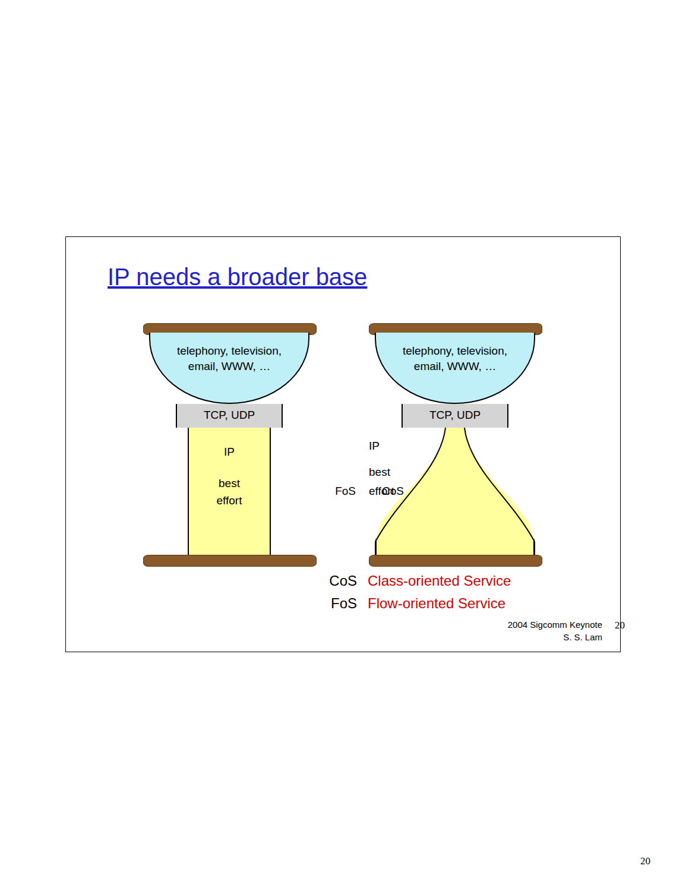IP needs a broader base
telephony, television,
email, WWW, …
TCP, UDP
IP
best
effort
telephony, television,
email, WWW, …
TCP, UDP
IP
best
CoS
effort
FoS
CoS Class-oriented Service
FoS Flow-oriented Service
2004 Sigcomm Keynote
S. S. Lam 20
20